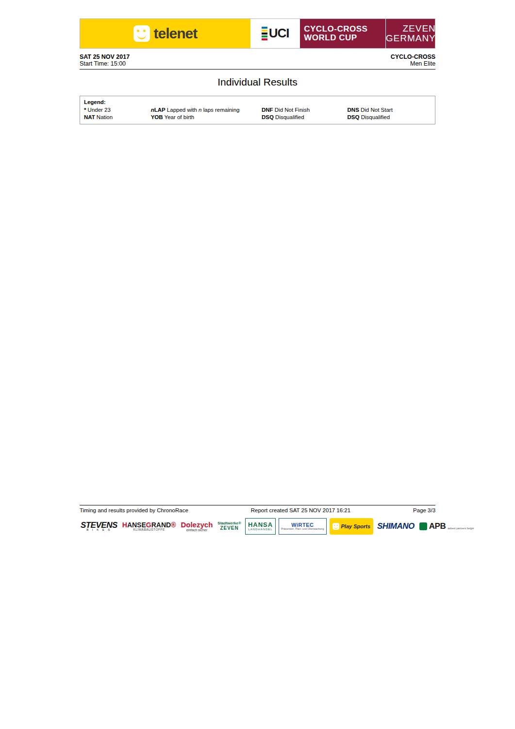telenet
UCI
CYCLO-CROSS
WORLD CUP
ZEVEN
GERMANY
SAT 25 NOV 2017 CYCLO-CROSS
Start Time: 15:00 Men Elite
Individual Results
Legend:
* Under 23
nLAP Lapped with n laps remaining
DNF Did Not Finish
DNS Did Not Start
NAT Nation
YOB Year of birth
DSQ Disqualified
DSQ Disqualified
Timing and results provided by ChronoRace Report created SAT 25 NOV 2017 16:21 Page 3/3
STEVENSB I K E S
HANSEGRAND®
KLIMABAUSTOFFE
Dolezych
einfach sicher
Stadtwerke®
ZEVEN
HANSA
LANDHANDEL
WiRTEC
Prävention, Plan- und Überwachung
Play Sports
SHIMANO
APB
asbest partners belgië